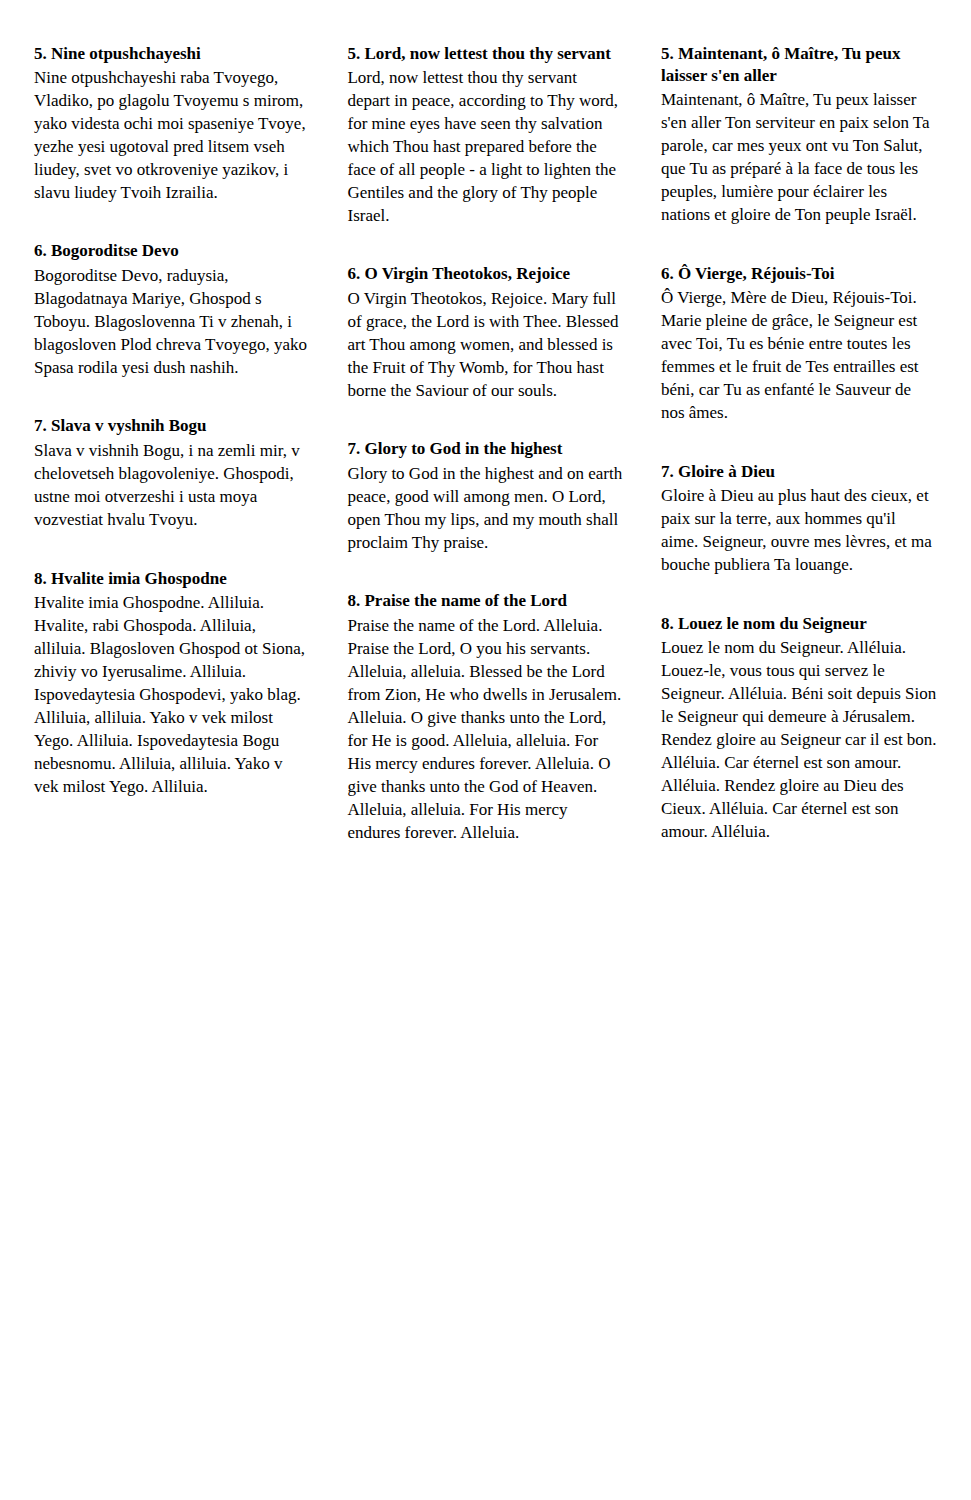5. Nine otpushchayeshi
Nine otpushchayeshi raba Tvoyego, Vladiko, po glagolu Tvoyemu s mirom, yako videsta ochi moi spaseniye Tvoye, yezhe yesi ugotoval pred litsem vseh liudey, svet vo otkroveniye yazikov, i slavu liudey Tvoih Izrailia.
6. Bogoroditse Devo
Bogoroditse Devo, raduysia, Blagodatnaya Mariye, Ghospod s Toboyu. Blagoslovenna Ti v zhenah, i blagosloven Plod chreva Tvoyego, yako Spasa rodila yesi dush nashih.
7. Slava v vyshnih Bogu
Slava v vishnih Bogu, i na zemli mir, v chelovetseh blagovoleniye. Ghospodi, ustne moi otverzeshi i usta moya vozvestiat hvalu Tvoyu.
8. Hvalite imia Ghospodne
Hvalite imia Ghospodne. Alliluia. Hvalite, rabi Ghospoda. Alliluia, alliluia. Blagosloven Ghospod ot Siona, zhiviy vo Iyerusalime. Alliluia. Ispovedaytesia Ghospodevi, yako blag. Alliluia, alliluia. Yako v vek milost Yego. Alliluia. Ispovedaytesia Bogu nebesnomu. Alliluia, alliluia. Yako v vek milost Yego. Alliluia.
5. Lord, now lettest thou thy servant
Lord, now lettest thou thy servant depart in peace, according to Thy word, for mine eyes have seen thy salvation which Thou hast prepared before the face of all people - a light to lighten the Gentiles and the glory of Thy people Israel.
6. O Virgin Theotokos, Rejoice
O Virgin Theotokos, Rejoice. Mary full of grace, the Lord is with Thee. Blessed art Thou among women, and blessed is the Fruit of Thy Womb, for Thou hast borne the Saviour of our souls.
7. Glory to God in the highest
Glory to God in the highest and on earth peace, good will among men. O Lord, open Thou my lips, and my mouth shall proclaim Thy praise.
8. Praise the name of the Lord
Praise the name of the Lord. Alleluia. Praise the Lord, O you his servants. Alleluia, alleluia. Blessed be the Lord from Zion, He who dwells in Jerusalem. Alleluia. O give thanks unto the Lord, for He is good. Alleluia, alleluia. For His mercy endures forever. Alleluia. O give thanks unto the God of Heaven. Alleluia, alleluia. For His mercy endures forever. Alleluia.
5. Maintenant, ô Maître, Tu peux laisser s'en aller
Maintenant, ô Maître, Tu peux laisser s'en aller Ton serviteur en paix selon Ta parole, car mes yeux ont vu Ton Salut, que Tu as préparé à la face de tous les peuples, lumière pour éclairer les nations et gloire de Ton peuple Israël.
6. Ô Vierge, Réjouis-Toi
Ô Vierge, Mère de Dieu, Réjouis-Toi. Marie pleine de grâce, le Seigneur est avec Toi, Tu es bénie entre toutes les femmes et le fruit de Tes entrailles est béni, car Tu as enfanté le Sauveur de nos âmes.
7. Gloire à Dieu
Gloire à Dieu au plus haut des cieux, et paix sur la terre, aux hommes qu'il aime. Seigneur, ouvre mes lèvres, et ma bouche publiera Ta louange.
8. Louez le nom du Seigneur
Louez le nom du Seigneur. Alléluia. Louez-le, vous tous qui servez le Seigneur. Alléluia. Béni soit depuis Sion le Seigneur qui demeure à Jérusalem. Rendez gloire au Seigneur car il est bon. Alléluia. Car éternel est son amour. Alléluia. Rendez gloire au Dieu des Cieux. Alléluia. Car éternel est son amour. Alléluia.